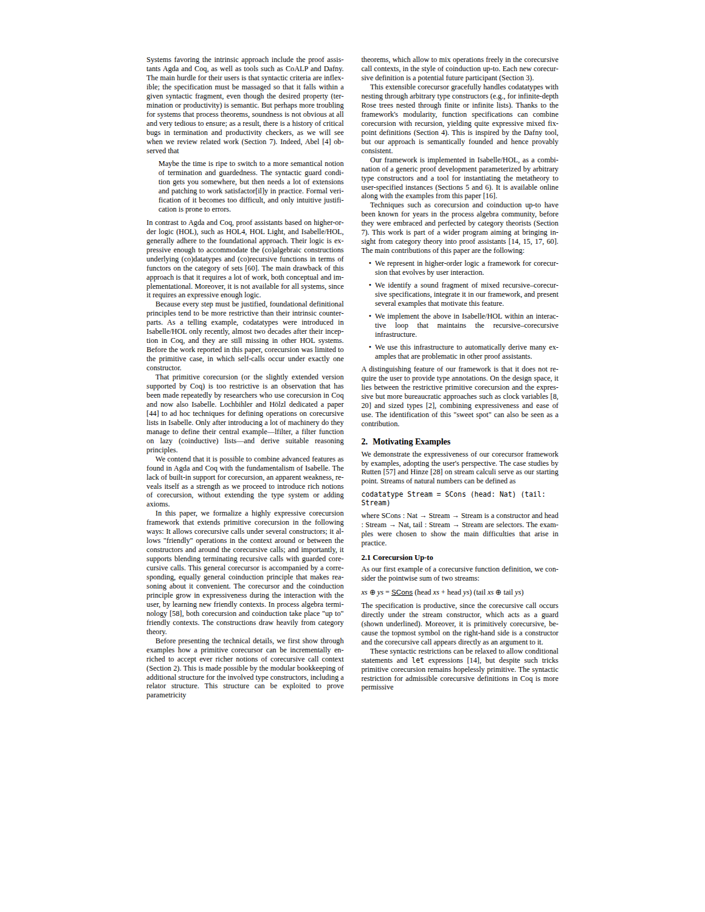Systems favoring the intrinsic approach include the proof assistants Agda and Coq, as well as tools such as CoALP and Dafny. The main hurdle for their users is that syntactic criteria are inflexible; the specification must be massaged so that it falls within a given syntactic fragment, even though the desired property (termination or productivity) is semantic. But perhaps more troubling for systems that process theorems, soundness is not obvious at all and very tedious to ensure; as a result, there is a history of critical bugs in termination and productivity checkers, as we will see when we review related work (Section 7). Indeed, Abel [4] observed that
Maybe the time is ripe to switch to a more semantical notion of termination and guardedness. The syntactic guard condition gets you somewhere, but then needs a lot of extensions and patching to work satisfactor[il]y in practice. Formal verification of it becomes too difficult, and only intuitive justification is prone to errors.
In contrast to Agda and Coq, proof assistants based on higher-order logic (HOL), such as HOL4, HOL Light, and Isabelle/HOL, generally adhere to the foundational approach. Their logic is expressive enough to accommodate the (co)algebraic constructions underlying (co)datatypes and (co)recursive functions in terms of functors on the category of sets [60]. The main drawback of this approach is that it requires a lot of work, both conceptual and implementational. Moreover, it is not available for all systems, since it requires an expressive enough logic.
Because every step must be justified, foundational definitional principles tend to be more restrictive than their intrinsic counterparts. As a telling example, codatatypes were introduced in Isabelle/HOL only recently, almost two decades after their inception in Coq, and they are still missing in other HOL systems. Before the work reported in this paper, corecursion was limited to the primitive case, in which self-calls occur under exactly one constructor.
That primitive corecursion (or the slightly extended version supported by Coq) is too restrictive is an observation that has been made repeatedly by researchers who use corecursion in Coq and now also Isabelle. Lochbihler and Hölzl dedicated a paper [44] to ad hoc techniques for defining operations on corecursive lists in Isabelle. Only after introducing a lot of machinery do they manage to define their central example—lfilter, a filter function on lazy (coinductive) lists—and derive suitable reasoning principles.
We contend that it is possible to combine advanced features as found in Agda and Coq with the fundamentalism of Isabelle. The lack of built-in support for corecursion, an apparent weakness, reveals itself as a strength as we proceed to introduce rich notions of corecursion, without extending the type system or adding axioms.
In this paper, we formalize a highly expressive corecursion framework that extends primitive corecursion in the following ways: It allows corecursive calls under several constructors; it allows "friendly" operations in the context around or between the constructors and around the corecursive calls; and importantly, it supports blending terminating recursive calls with guarded corecursive calls. This general corecursor is accompanied by a corresponding, equally general coinduction principle that makes reasoning about it convenient. The corecursor and the coinduction principle grow in expressiveness during the interaction with the user, by learning new friendly contexts. In process algebra terminology [58], both corecursion and coinduction take place "up to" friendly contexts. The constructions draw heavily from category theory.
Before presenting the technical details, we first show through examples how a primitive corecursor can be incrementally enriched to accept ever richer notions of corecursive call context (Section 2). This is made possible by the modular bookkeeping of additional structure for the involved type constructors, including a relator structure. This structure can be exploited to prove parametricity
theorems, which allow to mix operations freely in the corecursive call contexts, in the style of coinduction up-to. Each new corecursive definition is a potential future participant (Section 3).
This extensible corecursor gracefully handles codatatypes with nesting through arbitrary type constructors (e.g., for infinite-depth Rose trees nested through finite or infinite lists). Thanks to the framework's modularity, function specifications can combine corecursion with recursion, yielding quite expressive mixed fixpoint definitions (Section 4). This is inspired by the Dafny tool, but our approach is semantically founded and hence provably consistent.
Our framework is implemented in Isabelle/HOL, as a combination of a generic proof development parameterized by arbitrary type constructors and a tool for instantiating the metatheory to user-specified instances (Sections 5 and 6). It is available online along with the examples from this paper [16].
Techniques such as corecursion and coinduction up-to have been known for years in the process algebra community, before they were embraced and perfected by category theorists (Section 7). This work is part of a wider program aiming at bringing insight from category theory into proof assistants [14, 15, 17, 60]. The main contributions of this paper are the following:
We represent in higher-order logic a framework for corecursion that evolves by user interaction.
We identify a sound fragment of mixed recursive–corecursive specifications, integrate it in our framework, and present several examples that motivate this feature.
We implement the above in Isabelle/HOL within an interactive loop that maintains the recursive–corecursive infrastructure.
We use this infrastructure to automatically derive many examples that are problematic in other proof assistants.
A distinguishing feature of our framework is that it does not require the user to provide type annotations. On the design space, it lies between the restrictive primitive corecursion and the expressive but more bureaucratic approaches such as clock variables [8, 20] and sized types [2], combining expressiveness and ease of use. The identification of this "sweet spot" can also be seen as a contribution.
2. Motivating Examples
We demonstrate the expressiveness of our corecursor framework by examples, adopting the user's perspective. The case studies by Rutten [57] and Hinze [28] on stream calculi serve as our starting point. Streams of natural numbers can be defined as
codatatype Stream = SCons (head: Nat) (tail: Stream)
where SCons : Nat → Stream → Stream is a constructor and head : Stream → Nat, tail : Stream → Stream are selectors. The examples were chosen to show the main difficulties that arise in practice.
2.1 Corecursion Up-to
As our first example of a corecursive function definition, we consider the pointwise sum of two streams:
xs ⊕ ys = SCons (head xs + head ys) (tail xs ⊕ tail ys)
The specification is productive, since the corecursive call occurs directly under the stream constructor, which acts as a guard (shown underlined). Moreover, it is primitively corecursive, because the topmost symbol on the right-hand side is a constructor and the corecursive call appears directly as an argument to it.
These syntactic restrictions can be relaxed to allow conditional statements and let expressions [14], but despite such tricks primitive corecursion remains hopelessly primitive. The syntactic restriction for admissible corecursive definitions in Coq is more permissive